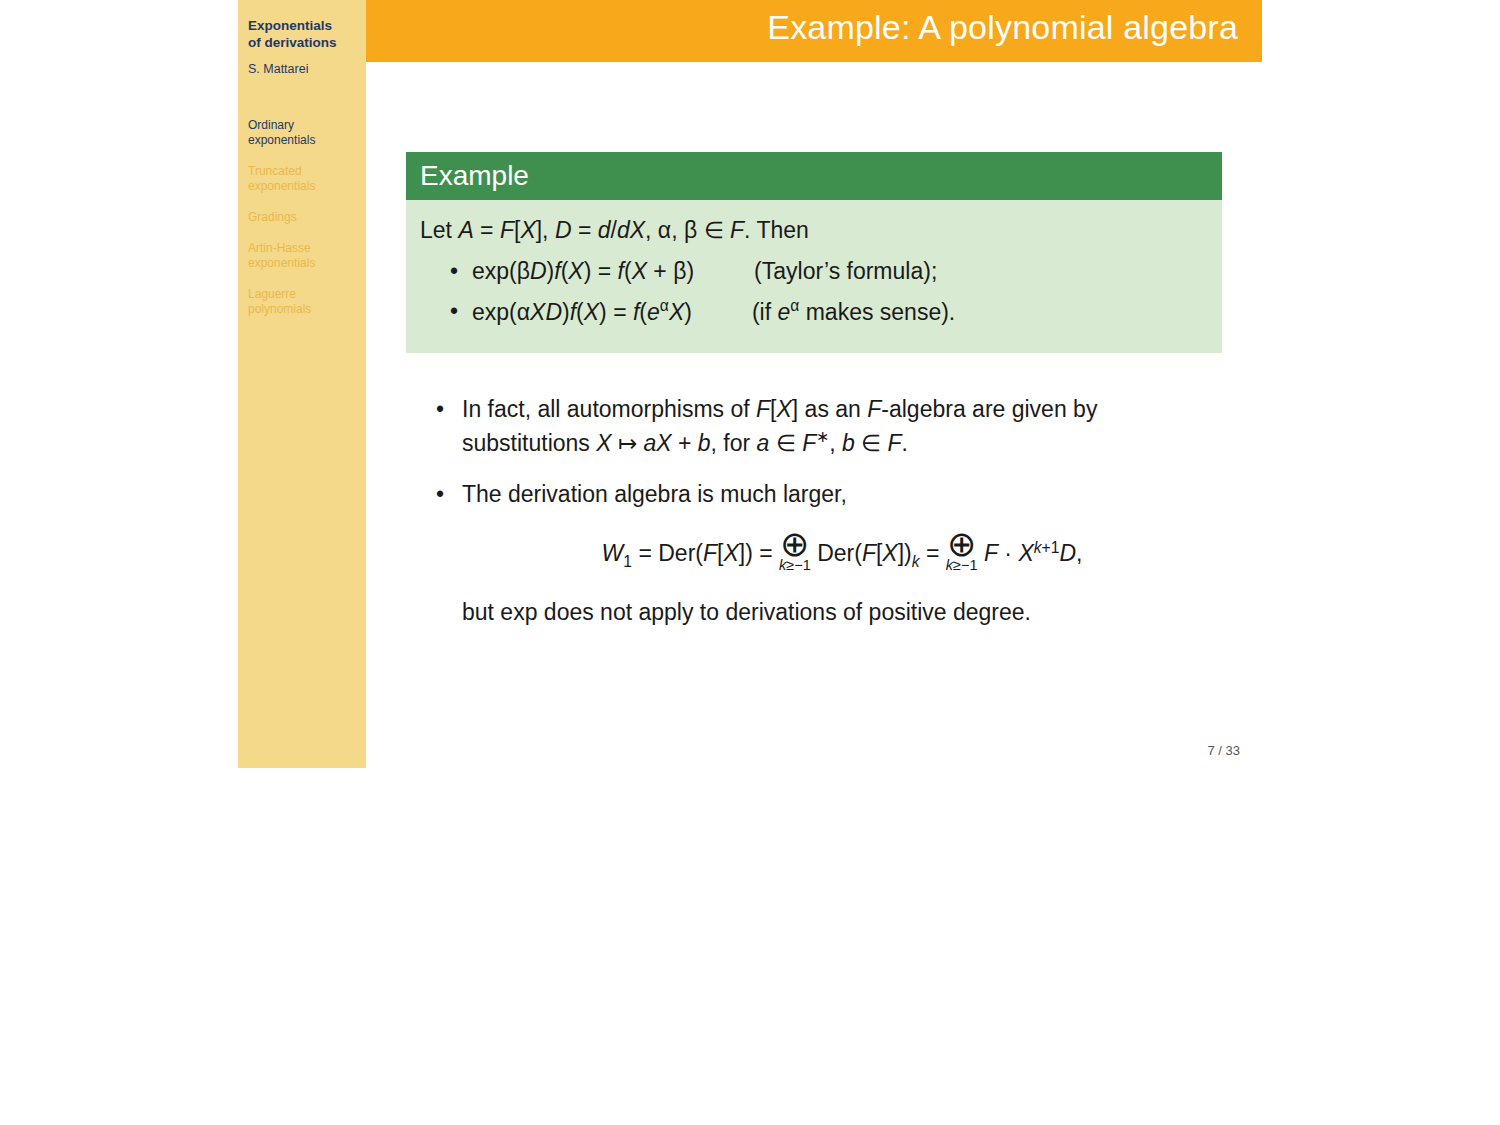Exponentials
of derivations
S. Mattarei
Ordinary
exponentials
Truncated
exponentials
Gradings
Artin-Hasse
exponentials
Laguerre
polynomials
Example: A polynomial algebra
Example
Let A = F[X], D = d/dX, α, β ∈ F. Then
exp(βD)f(X) = f(X + β) (Taylor’s formula);
exp(αXD)f(X) = f(eαX) (if eα makes sense).
In fact, all automorphisms of F[X] as an F-algebra are given by substitutions X ↦ aX + b, for a ∈ F∗, b ∈ F.
The derivation algebra is much larger,
W1 = Der(F[X]) = ⊕k≥−1 Der(F[X])k = ⊕k≥−1 F · Xk+1D,
but exp does not apply to derivations of positive degree.
7 / 33